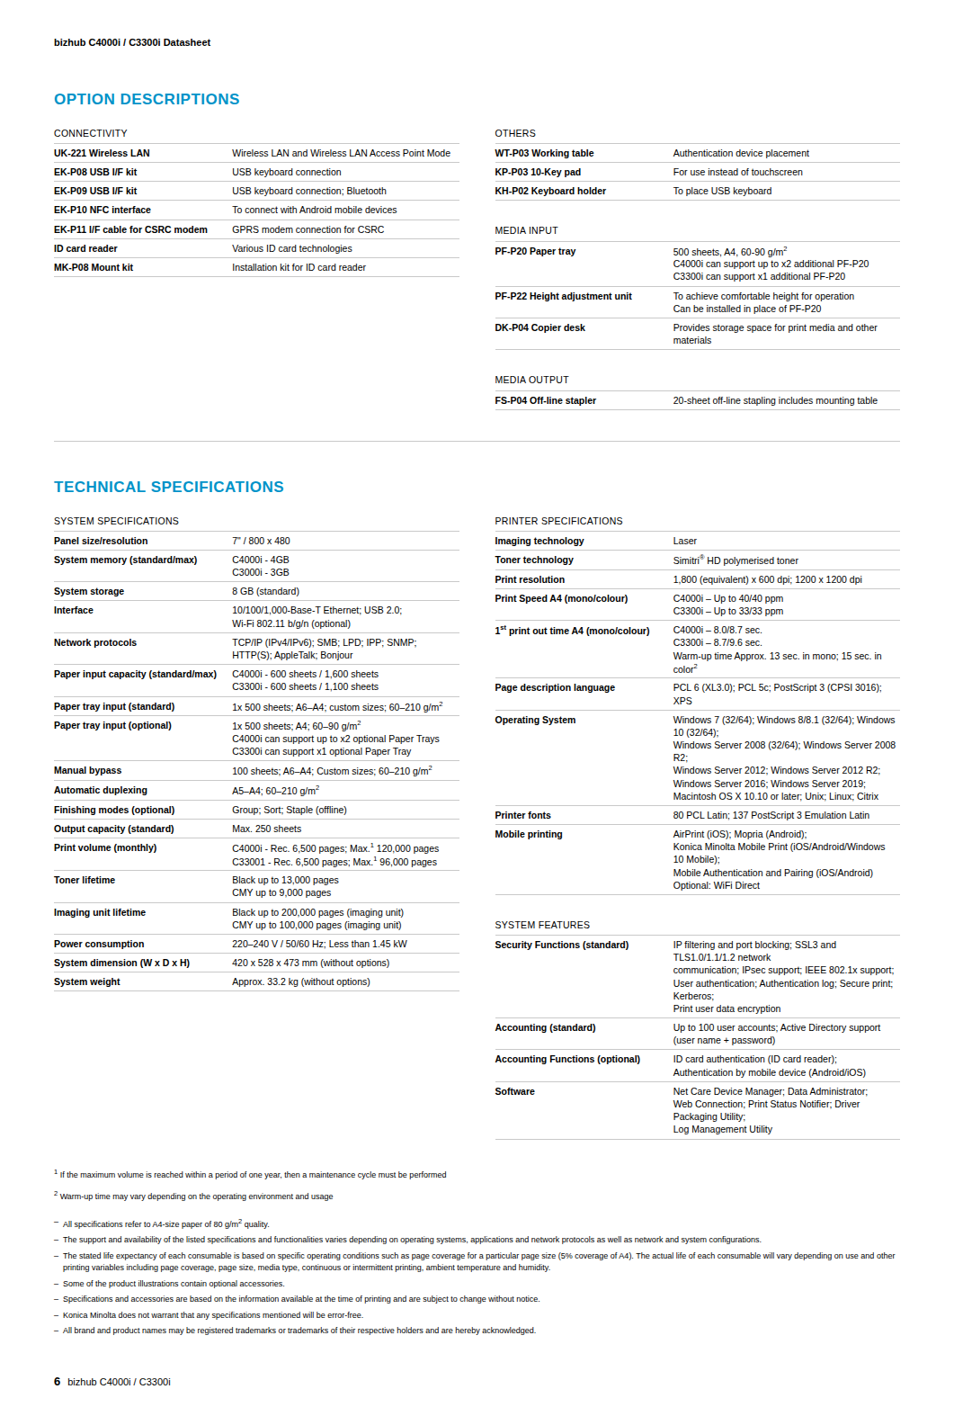bizhub C4000i / C3300i Datasheet
OPTION DESCRIPTIONS
CONNECTIVITY
| UK-221 Wireless LAN | Wireless LAN and Wireless LAN Access Point Mode |
| EK-P08 USB I/F kit | USB keyboard connection |
| EK-P09 USB I/F kit | USB keyboard connection; Bluetooth |
| EK-P10 NFC interface | To connect with Android mobile devices |
| EK-P11 I/F cable for CSRC modem | GPRS modem connection for CSRC |
| ID card reader | Various ID card technologies |
| MK-P08 Mount kit | Installation kit for ID card reader |
OTHERS
| WT-P03 Working table | Authentication device placement |
| KP-P03 10-Key pad | For use instead of touchscreen |
| KH-P02 Keyboard holder | To place USB keyboard |
MEDIA INPUT
| PF-P20 Paper tray | 500 sheets, A4, 60-90 g/m 2 C4000i can support up to x2 additional PF-P20 C3300i can support x1 additional PF-P20 |
| PF-P22 Height adjustment unit | To achieve comfortable height for operation Can be installed in place of PF-P20 |
| DK-P04 Copier desk | Provides storage space for print media and other materials |
MEDIA OUTPUT
| FS-P04 Off-line stapler | 20-sheet off-line stapling includes mounting table |
TECHNICAL SPECIFICATIONS
SYSTEM SPECIFICATIONS
| Panel size/resolution | 7" / 800 x 480 |
| System memory (standard/max) | C4000i - 4GB C3000i - 3GB |
| System storage | 8 GB (standard) |
| Interface | 10/100/1,000-Base-T Ethernet; USB 2.0; Wi-Fi 802.11 b/g/n (optional) |
| Network protocols | TCP/IP (IPv4/IPv6); SMB; LPD; IPP; SNMP; HTTP(S); AppleTalk; Bonjour |
| Paper input capacity (standard/max) | C4000i - 600 sheets / 1,600 sheets C3300i - 600 sheets / 1,100 sheets |
| Paper tray input (standard) | 1x 500 sheets; A6–A4; custom sizes; 60–210 g/m 2 |
| Paper tray input (optional) | 1x 500 sheets; A4; 60–90 g/m 2 C4000i can support up to x2 optional Paper Trays C3300i can support x1 optional Paper Tray |
| Manual bypass | 100 sheets; A6–A4; Custom sizes; 60–210 g/m 2 |
| Automatic duplexing | A5–A4; 60–210 g/m 2 |
| Finishing modes (optional) | Group; Sort; Staple (offline) |
| Output capacity (standard) | Max. 250 sheets |
| Print volume (monthly) | C4000i - Rec. 6,500 pages; Max. 1 120,000 pages C33001 - Rec. 6,500 pages; Max. 1 96,000 pages |
| Toner lifetime | Black up to 13,000 pages CMY up to 9,000 pages |
| Imaging unit lifetime | Black up to 200,000 pages (imaging unit) CMY up to 100,000 pages (imaging unit) |
| Power consumption | 220–240 V / 50/60 Hz; Less than 1.45 kW |
| System dimension (W x D x H) | 420 x 528 x 473 mm (without options) |
| System weight | Approx. 33.2 kg (without options) |
PRINTER SPECIFICATIONS
| Imaging technology | Laser |
| Toner technology | Simitri ® HD polymerised toner |
| Print resolution | 1,800 (equivalent) x 600 dpi; 1200 x 1200 dpi |
| Print Speed A4 (mono/colour) | C4000i – Up to 40/40 ppm C3300i – Up to 33/33 ppm |
| 1 st print out time A4 (mono/colour) | C4000i – 8.0/8.7 sec. C3300i – 8.7/9.6 sec. Warm-up time Approx. 13 sec. in mono; 15 sec. in color 2 |
| Page description language | PCL 6 (XL3.0); PCL 5c; PostScript 3 (CPSI 3016); XPS |
| Operating System | Windows 7 (32/64); Windows 8/8.1 (32/64); Windows 10 (32/64); Windows Server 2008 (32/64); Windows Server 2008 R2; Windows Server 2012; Windows Server 2012 R2; Windows Server 2016; Windows Server 2019; Macintosh OS X 10.10 or later; Unix; Linux; Citrix |
| Printer fonts | 80 PCL Latin; 137 PostScript 3 Emulation Latin |
| Mobile printing | AirPrint (iOS); Mopria (Android); Konica Minolta Mobile Print (iOS/Android/Windows 10 Mobile); Mobile Authentication and Pairing (iOS/Android) Optional: WiFi Direct |
SYSTEM FEATURES
| Security Functions (standard) | IP filtering and port blocking; SSL3 and TLS1.0/1.1/1.2 network communication; IPsec support; IEEE 802.1x support; User authentication; Authentication log; Secure print; Kerberos; Print user data encryption |
| Accounting (standard) | Up to 100 user accounts; Active Directory support (user name + password) |
| Accounting Functions (optional) | ID card authentication (ID card reader); Authentication by mobile device (Android/iOS) |
| Software | Net Care Device Manager; Data Administrator; Web Connection; Print Status Notifier; Driver Packaging Utility; Log Management Utility |
1 If the maximum volume is reached within a period of one year, then a maintenance cycle must be performed
2 Warm-up time may vary depending on the operating environment and usage
All specifications refer to A4-size paper of 80 g/m2 quality.
The support and availability of the listed specifications and functionalities varies depending on operating systems, applications and network protocols as well as network and system configurations.
The stated life expectancy of each consumable is based on specific operating conditions such as page coverage for a particular page size (5% coverage of A4). The actual life of each consumable will vary depending on use and other printing variables including page coverage, page size, media type, continuous or intermittent printing, ambient temperature and humidity.
Some of the product illustrations contain optional accessories.
Specifications and accessories are based on the information available at the time of printing and are subject to change without notice.
Konica Minolta does not warrant that any specifications mentioned will be error-free.
All brand and product names may be registered trademarks or trademarks of their respective holders and are hereby acknowledged.
6bizhub C4000i / C3300i